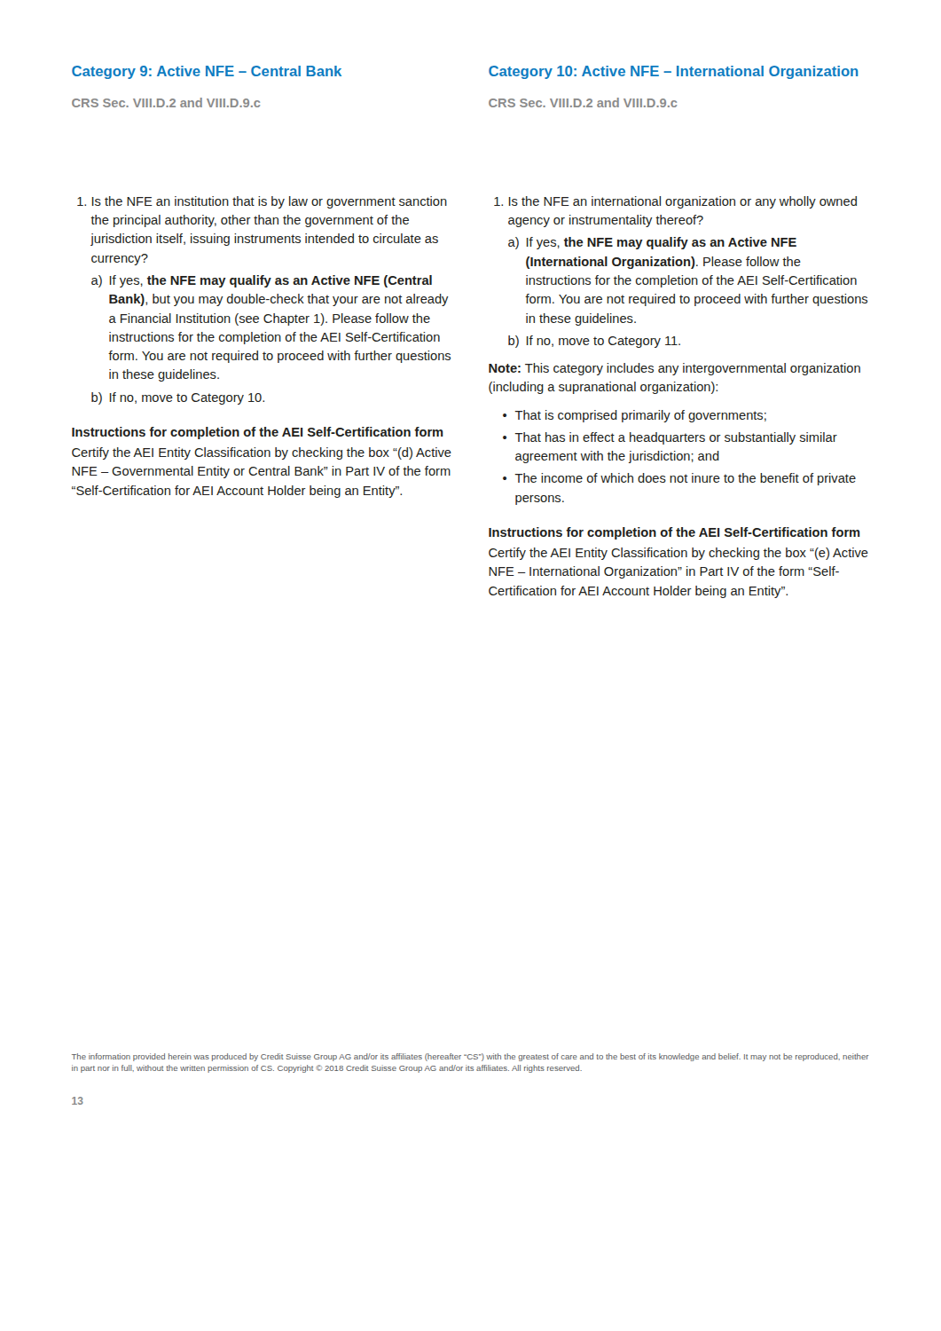Category 9: Active NFE – Central Bank
CRS Sec. VIII.D.2 and VIII.D.9.c
Is the NFE an institution that is by law or government sanction the principal authority, other than the government of the jurisdiction itself, issuing instruments intended to circulate as currency?
a) If yes, the NFE may qualify as an Active NFE (Central Bank), but you may double-check that your are not already a Financial Institution (see Chapter 1). Please follow the instructions for the completion of the AEI Self-Certification form. You are not required to proceed with further questions in these guidelines.
b) If no, move to Category 10.
Instructions for completion of the AEI Self-Certification form
Certify the AEI Entity Classification by checking the box “(d) Active NFE – Governmental Entity or Central Bank” in Part IV of the form “Self-Certification for AEI Account Holder being an Entity”.
Category 10: Active NFE – International Organization
CRS Sec. VIII.D.2 and VIII.D.9.c
Is the NFE an international organization or any wholly owned agency or instrumentality thereof?
a) If yes, the NFE may qualify as an Active NFE (International Organization). Please follow the instructions for the completion of the AEI Self-Certification form. You are not required to proceed with further questions in these guidelines.
b) If no, move to Category 11.
Note: This category includes any intergovernmental organization (including a supranational organization):
That is comprised primarily of governments;
That has in effect a headquarters or substantially similar agreement with the jurisdiction; and
The income of which does not inure to the benefit of private persons.
Instructions for completion of the AEI Self-Certification form
Certify the AEI Entity Classification by checking the box “(e) Active NFE – International Organization” in Part IV of the form “Self-Certification for AEI Account Holder being an Entity”.
The information provided herein was produced by Credit Suisse Group AG and/or its affiliates (hereafter “CS”) with the greatest of care and to the best of its knowledge and belief. It may not be reproduced, neither in part nor in full, without the written permission of CS. Copyright © 2018 Credit Suisse Group AG and/or its affiliates. All rights reserved.
13